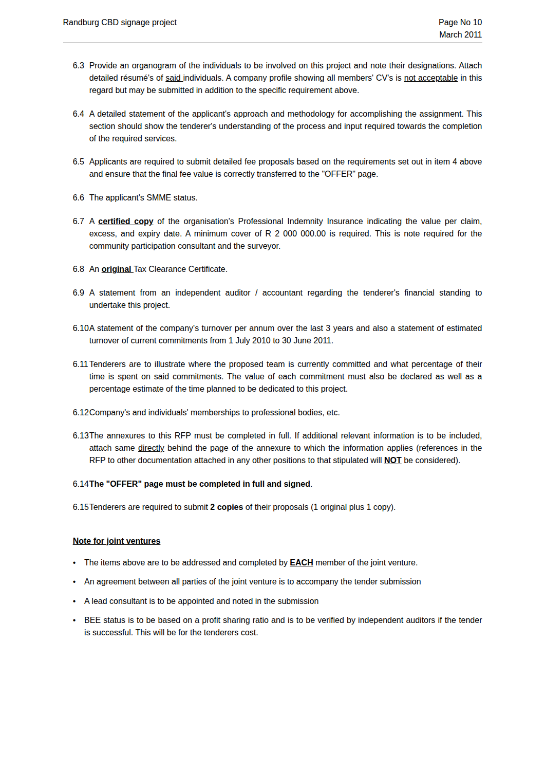Randburg CBD signage project
Page No 10
March 2011
6.3 Provide an organogram of the individuals to be involved on this project and note their designations. Attach detailed résumé's of said individuals. A company profile showing all members' CV's is not acceptable in this regard but may be submitted in addition to the specific requirement above.
6.4 A detailed statement of the applicant's approach and methodology for accomplishing the assignment. This section should show the tenderer's understanding of the process and input required towards the completion of the required services.
6.5 Applicants are required to submit detailed fee proposals based on the requirements set out in item 4 above and ensure that the final fee value is correctly transferred to the "OFFER" page.
6.6 The applicant's SMME status.
6.7 A certified copy of the organisation's Professional Indemnity Insurance indicating the value per claim, excess, and expiry date. A minimum cover of R 2 000 000.00 is required. This is note required for the community participation consultant and the surveyor.
6.8 An original Tax Clearance Certificate.
6.9 A statement from an independent auditor / accountant regarding the tenderer's financial standing to undertake this project.
6.10 A statement of the company's turnover per annum over the last 3 years and also a statement of estimated turnover of current commitments from 1 July 2010 to 30 June 2011.
6.11 Tenderers are to illustrate where the proposed team is currently committed and what percentage of their time is spent on said commitments. The value of each commitment must also be declared as well as a percentage estimate of the time planned to be dedicated to this project.
6.12 Company's and individuals' memberships to professional bodies, etc.
6.13 The annexures to this RFP must be completed in full. If additional relevant information is to be included, attach same directly behind the page of the annexure to which the information applies (references in the RFP to other documentation attached in any other positions to that stipulated will NOT be considered).
6.14 The "OFFER" page must be completed in full and signed.
6.15 Tenderers are required to submit 2 copies of their proposals (1 original plus 1 copy).
Note for joint ventures
• The items above are to be addressed and completed by EACH member of the joint venture.
• An agreement between all parties of the joint venture is to accompany the tender submission
• A lead consultant is to be appointed and noted in the submission
• BEE status is to be based on a profit sharing ratio and is to be verified by independent auditors if the tender is successful. This will be for the tenderers cost.